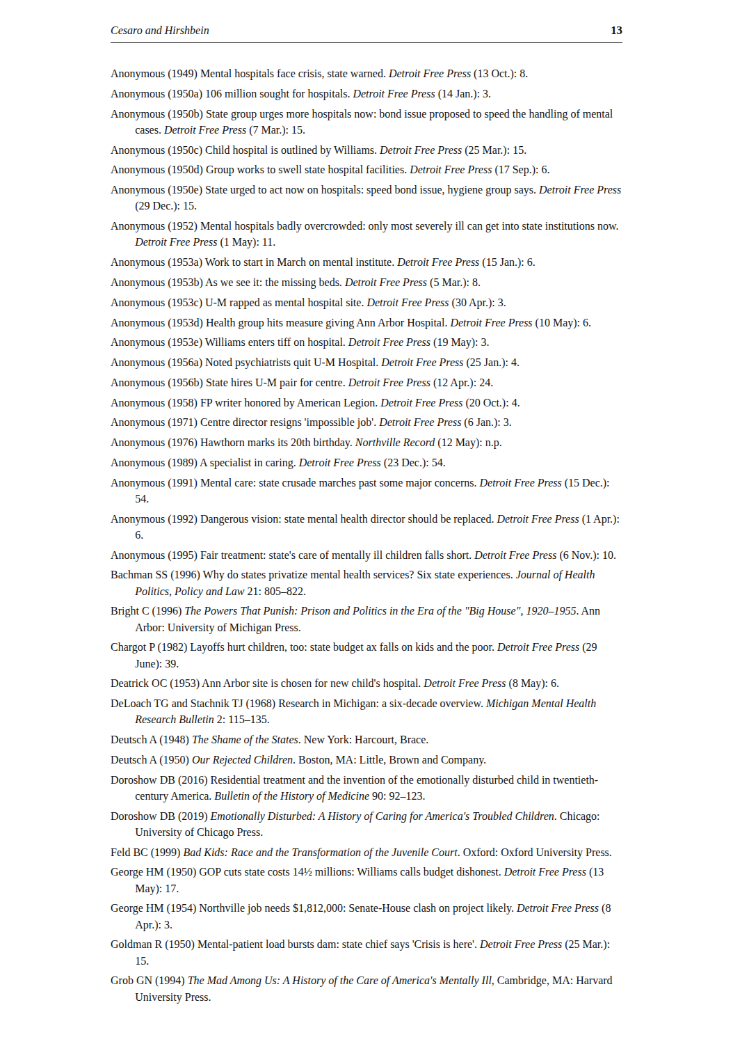Cesaro and Hirshbein 13
Anonymous (1949) Mental hospitals face crisis, state warned. Detroit Free Press (13 Oct.): 8.
Anonymous (1950a) 106 million sought for hospitals. Detroit Free Press (14 Jan.): 3.
Anonymous (1950b) State group urges more hospitals now: bond issue proposed to speed the handling of mental cases. Detroit Free Press (7 Mar.): 15.
Anonymous (1950c) Child hospital is outlined by Williams. Detroit Free Press (25 Mar.): 15.
Anonymous (1950d) Group works to swell state hospital facilities. Detroit Free Press (17 Sep.): 6.
Anonymous (1950e) State urged to act now on hospitals: speed bond issue, hygiene group says. Detroit Free Press (29 Dec.): 15.
Anonymous (1952) Mental hospitals badly overcrowded: only most severely ill can get into state institutions now. Detroit Free Press (1 May): 11.
Anonymous (1953a) Work to start in March on mental institute. Detroit Free Press (15 Jan.): 6.
Anonymous (1953b) As we see it: the missing beds. Detroit Free Press (5 Mar.): 8.
Anonymous (1953c) U-M rapped as mental hospital site. Detroit Free Press (30 Apr.): 3.
Anonymous (1953d) Health group hits measure giving Ann Arbor Hospital. Detroit Free Press (10 May): 6.
Anonymous (1953e) Williams enters tiff on hospital. Detroit Free Press (19 May): 3.
Anonymous (1956a) Noted psychiatrists quit U-M Hospital. Detroit Free Press (25 Jan.): 4.
Anonymous (1956b) State hires U-M pair for centre. Detroit Free Press (12 Apr.): 24.
Anonymous (1958) FP writer honored by American Legion. Detroit Free Press (20 Oct.): 4.
Anonymous (1971) Centre director resigns 'impossible job'. Detroit Free Press (6 Jan.): 3.
Anonymous (1976) Hawthorn marks its 20th birthday. Northville Record (12 May): n.p.
Anonymous (1989) A specialist in caring. Detroit Free Press (23 Dec.): 54.
Anonymous (1991) Mental care: state crusade marches past some major concerns. Detroit Free Press (15 Dec.): 54.
Anonymous (1992) Dangerous vision: state mental health director should be replaced. Detroit Free Press (1 Apr.): 6.
Anonymous (1995) Fair treatment: state's care of mentally ill children falls short. Detroit Free Press (6 Nov.): 10.
Bachman SS (1996) Why do states privatize mental health services? Six state experiences. Journal of Health Politics, Policy and Law 21: 805–822.
Bright C (1996) The Powers That Punish: Prison and Politics in the Era of the "Big House", 1920–1955. Ann Arbor: University of Michigan Press.
Chargot P (1982) Layoffs hurt children, too: state budget ax falls on kids and the poor. Detroit Free Press (29 June): 39.
Deatrick OC (1953) Ann Arbor site is chosen for new child's hospital. Detroit Free Press (8 May): 6.
DeLoach TG and Stachnik TJ (1968) Research in Michigan: a six-decade overview. Michigan Mental Health Research Bulletin 2: 115–135.
Deutsch A (1948) The Shame of the States. New York: Harcourt, Brace.
Deutsch A (1950) Our Rejected Children. Boston, MA: Little, Brown and Company.
Doroshow DB (2016) Residential treatment and the invention of the emotionally disturbed child in twentieth-century America. Bulletin of the History of Medicine 90: 92–123.
Doroshow DB (2019) Emotionally Disturbed: A History of Caring for America's Troubled Children. Chicago: University of Chicago Press.
Feld BC (1999) Bad Kids: Race and the Transformation of the Juvenile Court. Oxford: Oxford University Press.
George HM (1950) GOP cuts state costs 14½ millions: Williams calls budget dishonest. Detroit Free Press (13 May): 17.
George HM (1954) Northville job needs $1,812,000: Senate-House clash on project likely. Detroit Free Press (8 Apr.): 3.
Goldman R (1950) Mental-patient load bursts dam: state chief says 'Crisis is here'. Detroit Free Press (25 Mar.): 15.
Grob GN (1994) The Mad Among Us: A History of the Care of America's Mentally Ill, Cambridge, MA: Harvard University Press.